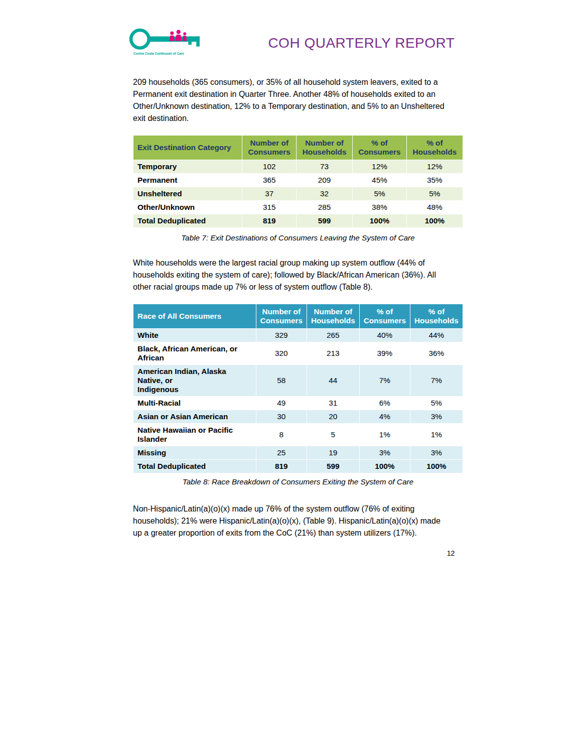Contra Costa Continuum of Care
COH QUARTERLY REPORT
209 households (365 consumers), or 35% of all household system leavers, exited to a Permanent exit destination in Quarter Three. Another 48% of households exited to an Other/Unknown destination, 12% to a Temporary destination, and 5% to an Unsheltered exit destination.
| Exit Destination Category | Number of Consumers | Number of Households | % of Consumers | % of Households |
| --- | --- | --- | --- | --- |
| Temporary | 102 | 73 | 12% | 12% |
| Permanent | 365 | 209 | 45% | 35% |
| Unsheltered | 37 | 32 | 5% | 5% |
| Other/Unknown | 315 | 285 | 38% | 48% |
| Total Deduplicated | 819 | 599 | 100% | 100% |
Table 7: Exit Destinations of Consumers Leaving the System of Care
White households were the largest racial group making up system outflow (44% of households exiting the system of care); followed by Black/African American (36%). All other racial groups made up 7% or less of system outflow (Table 8).
| Race of All Consumers | Number of Consumers | Number of Households | % of Consumers | % of Households |
| --- | --- | --- | --- | --- |
| White | 329 | 265 | 40% | 44% |
| Black, African American, or African | 320 | 213 | 39% | 36% |
| American Indian, Alaska Native, or Indigenous | 58 | 44 | 7% | 7% |
| Multi-Racial | 49 | 31 | 6% | 5% |
| Asian or Asian American | 30 | 20 | 4% | 3% |
| Native Hawaiian or Pacific Islander | 8 | 5 | 1% | 1% |
| Missing | 25 | 19 | 3% | 3% |
| Total Deduplicated | 819 | 599 | 100% | 100% |
Table 8: Race Breakdown of Consumers Exiting the System of Care
Non-Hispanic/Latin(a)(o)(x) made up 76% of the system outflow (76% of exiting households); 21% were Hispanic/Latin(a)(o)(x), (Table 9). Hispanic/Latin(a)(o)(x) made up a greater proportion of exits from the CoC (21%) than system utilizers (17%).
12